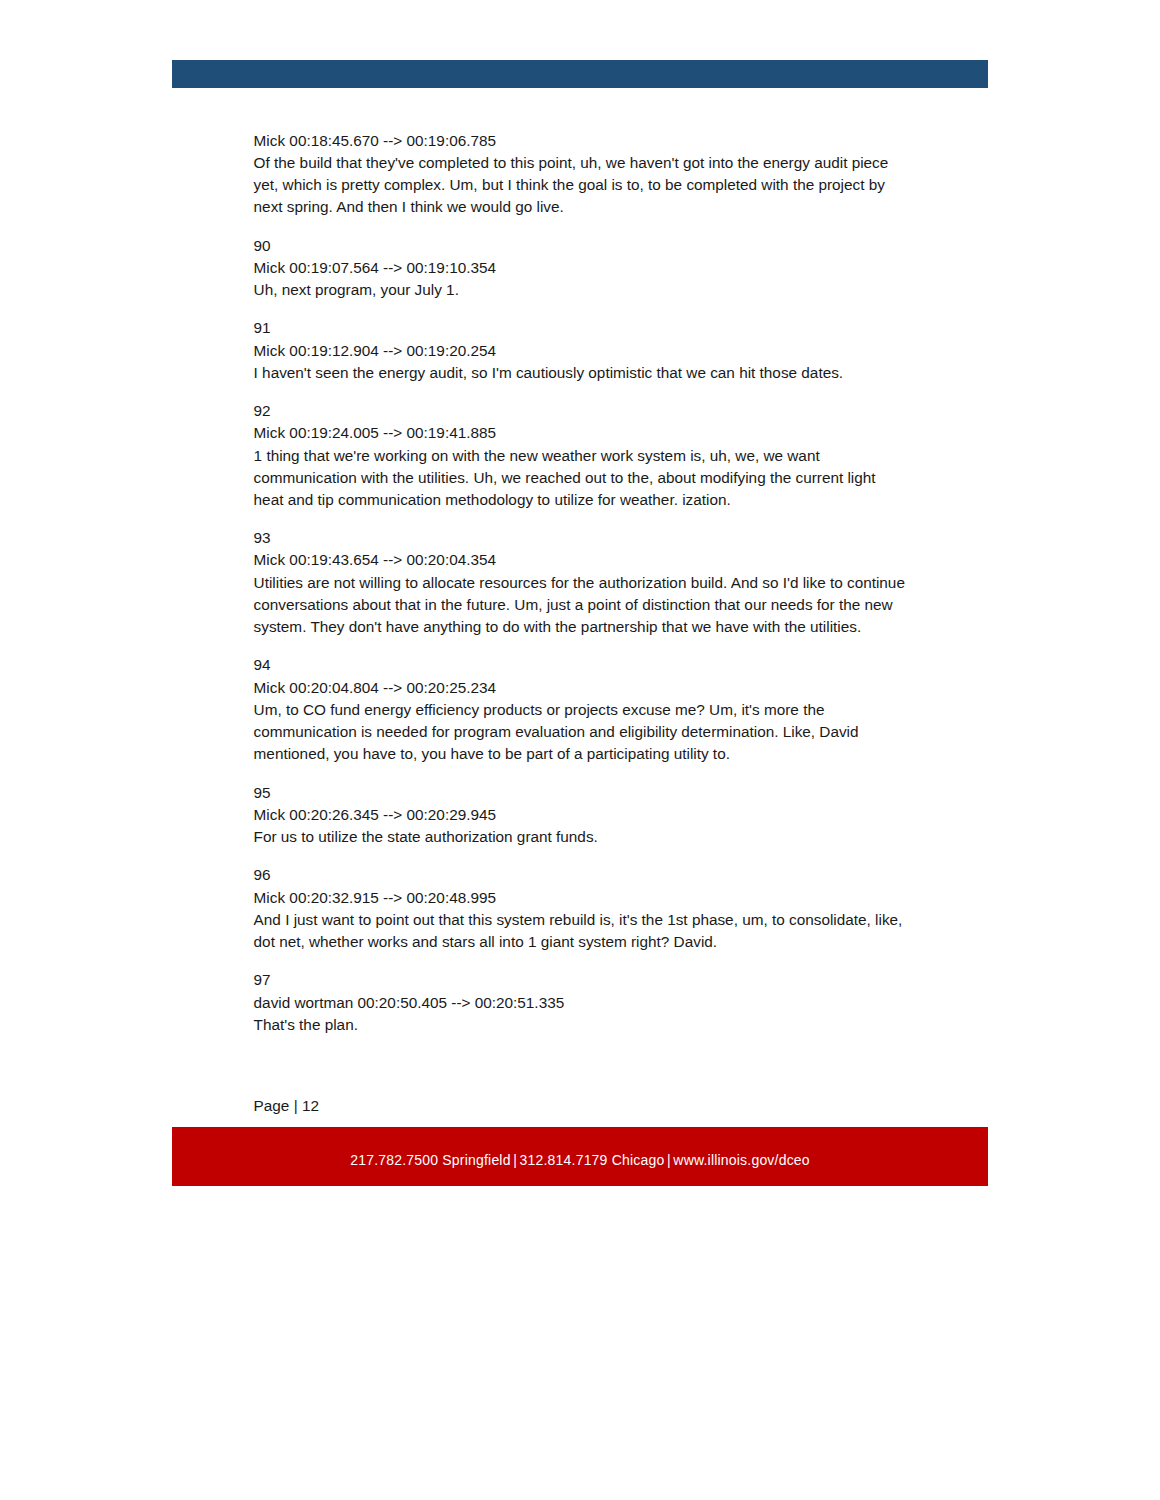Mick 00:18:45.670 --> 00:19:06.785
Of the build that they've completed to this point, uh, we haven't got into the energy audit piece yet, which is pretty complex. Um, but I think the goal is to, to be completed with the project by next spring. And then I think we would go live.
90
Mick 00:19:07.564 --> 00:19:10.354
Uh, next program, your July 1.
91
Mick 00:19:12.904 --> 00:19:20.254
I haven't seen the energy audit, so I'm cautiously optimistic that we can hit those dates.
92
Mick 00:19:24.005 --> 00:19:41.885
1 thing that we're working on with the new weather work system is, uh, we, we want communication with the utilities. Uh, we reached out to the, about modifying the current light heat and tip communication methodology to utilize for weather. ization.
93
Mick 00:19:43.654 --> 00:20:04.354
Utilities are not willing to allocate resources for the authorization build. And so I'd like to continue conversations about that in the future. Um, just a point of distinction that our needs for the new system. They don't have anything to do with the partnership that we have with the utilities.
94
Mick 00:20:04.804 --> 00:20:25.234
Um, to CO fund energy efficiency products or projects excuse me? Um, it's more the communication is needed for program evaluation and eligibility determination. Like, David mentioned, you have to, you have to be part of a participating utility to.
95
Mick 00:20:26.345 --> 00:20:29.945
For us to utilize the state authorization grant funds.
96
Mick 00:20:32.915 --> 00:20:48.995
And I just want to point out that this system rebuild is, it's the 1st phase, um, to consolidate, like, dot net, whether works and stars all into 1 giant system right? David.
97
david wortman 00:20:50.405 --> 00:20:51.335
That's the plan.
Page | 12
217.782.7500 Springfield|312.814.7179 Chicago|www.illinois.gov/dceo